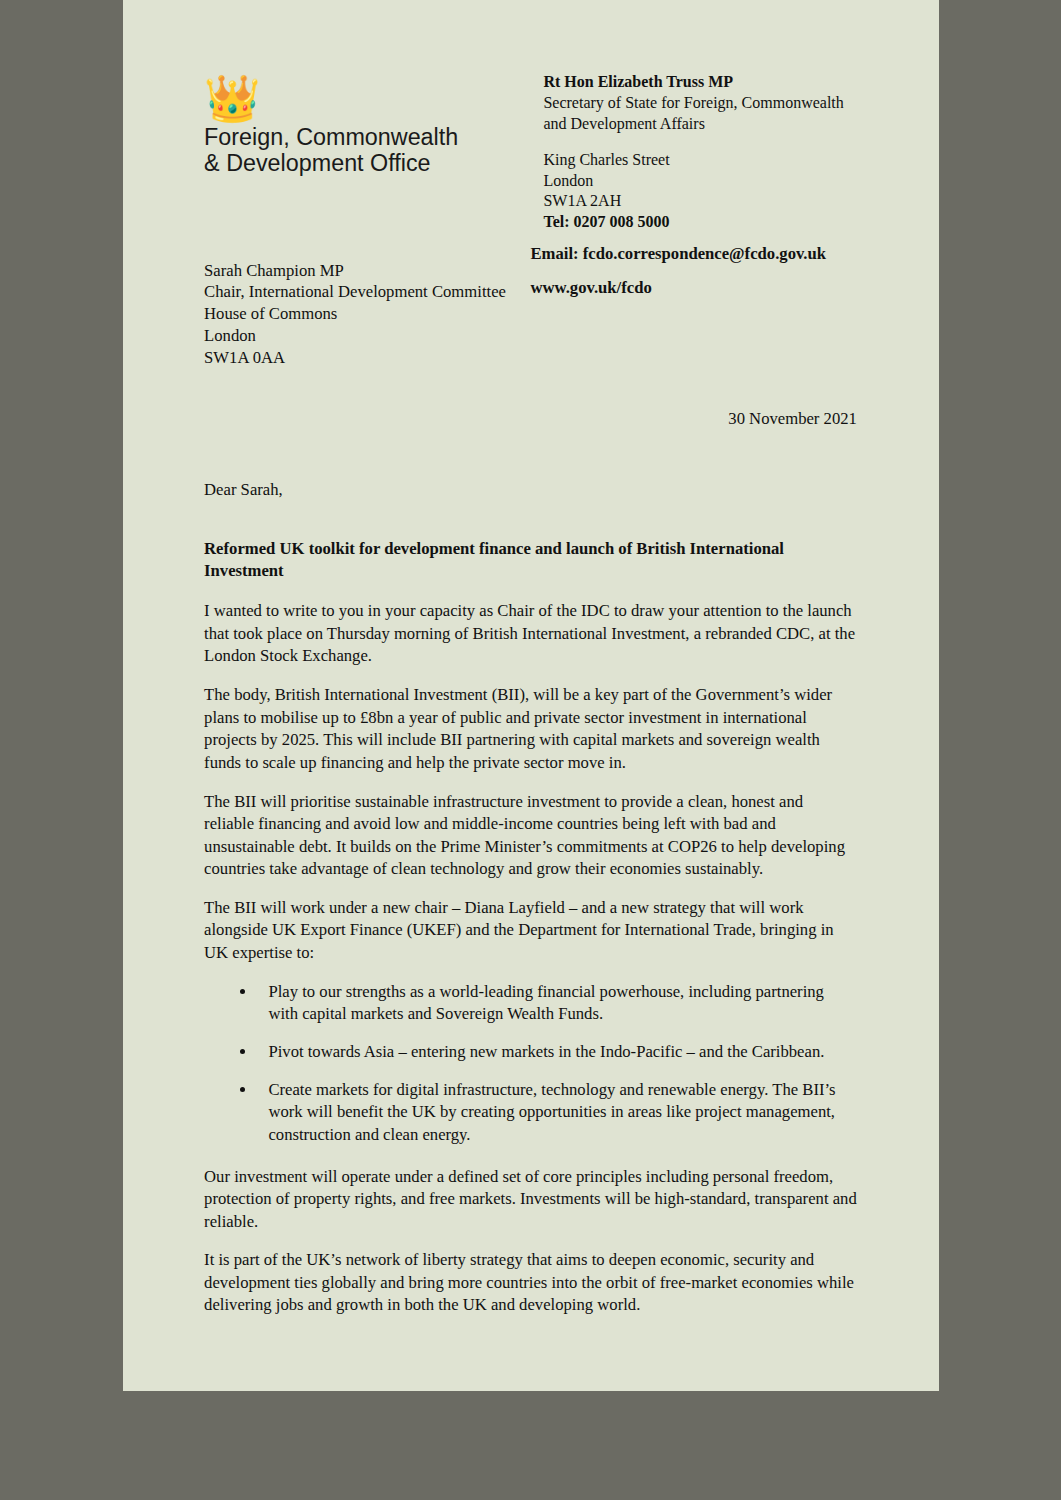👑
Foreign, Commonwealth
& Development Office
Rt Hon Elizabeth Truss MP
Secretary of State for Foreign, Commonwealth and Development Affairs
King Charles Street
London
SW1A 2AH
Tel: 0207 008 5000
Sarah Champion MP
Chair, International Development Committee
House of Commons
London
SW1A 0AA
Email: fcdo.correspondence@fcdo.gov.uk
www.gov.uk/fcdo
30 November 2021
Dear Sarah,
Reformed UK toolkit for development finance and launch of British International Investment
I wanted to write to you in your capacity as Chair of the IDC to draw your attention to the launch that took place on Thursday morning of British International Investment, a rebranded CDC, at the London Stock Exchange.
The body, British International Investment (BII), will be a key part of the Government’s wider plans to mobilise up to £8bn a year of public and private sector investment in international projects by 2025. This will include BII partnering with capital markets and sovereign wealth funds to scale up financing and help the private sector move in.
The BII will prioritise sustainable infrastructure investment to provide a clean, honest and reliable financing and avoid low and middle-income countries being left with bad and unsustainable debt. It builds on the Prime Minister’s commitments at COP26 to help developing countries take advantage of clean technology and grow their economies sustainably.
The BII will work under a new chair – Diana Layfield – and a new strategy that will work alongside UK Export Finance (UKEF) and the Department for International Trade, bringing in UK expertise to:
Play to our strengths as a world-leading financial powerhouse, including partnering with capital markets and Sovereign Wealth Funds.
Pivot towards Asia – entering new markets in the Indo-Pacific – and the Caribbean.
Create markets for digital infrastructure, technology and renewable energy. The BII’s work will benefit the UK by creating opportunities in areas like project management, construction and clean energy.
Our investment will operate under a defined set of core principles including personal freedom, protection of property rights, and free markets. Investments will be high-standard, transparent and reliable.
It is part of the UK’s network of liberty strategy that aims to deepen economic, security and development ties globally and bring more countries into the orbit of free-market economies while delivering jobs and growth in both the UK and developing world.